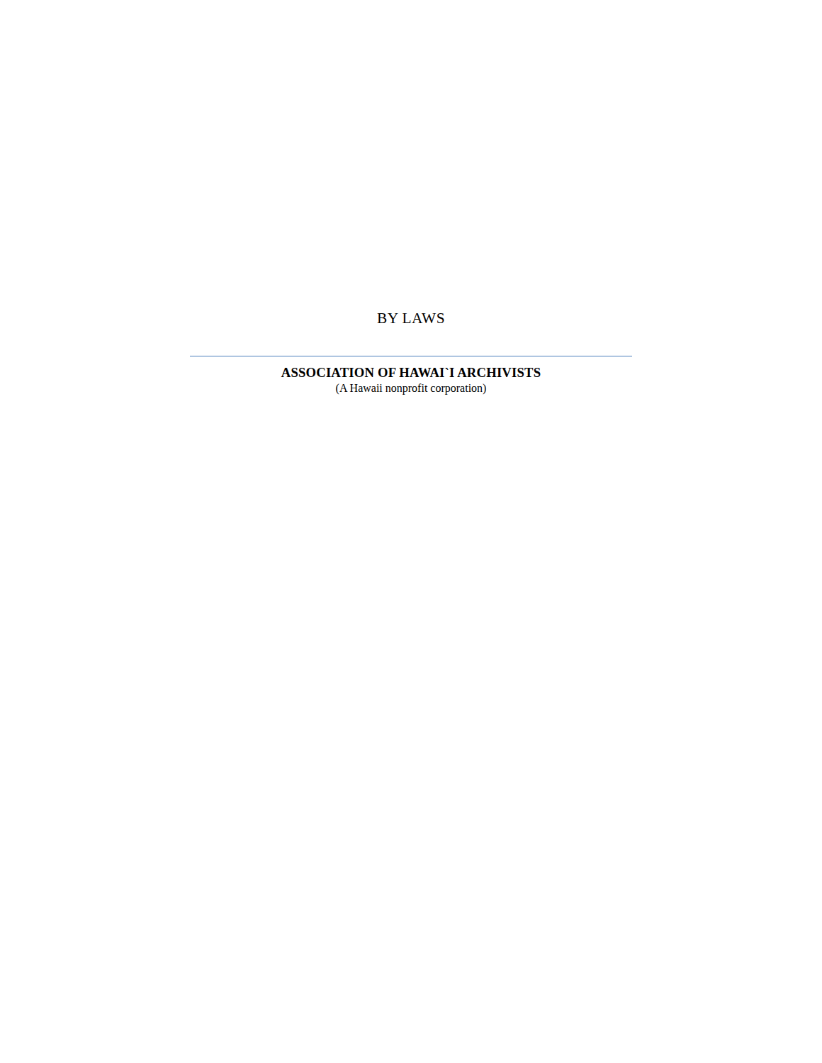BY LAWS
ASSOCIATION OF HAWAI`I ARCHIVISTS
(A Hawaii nonprofit corporation)